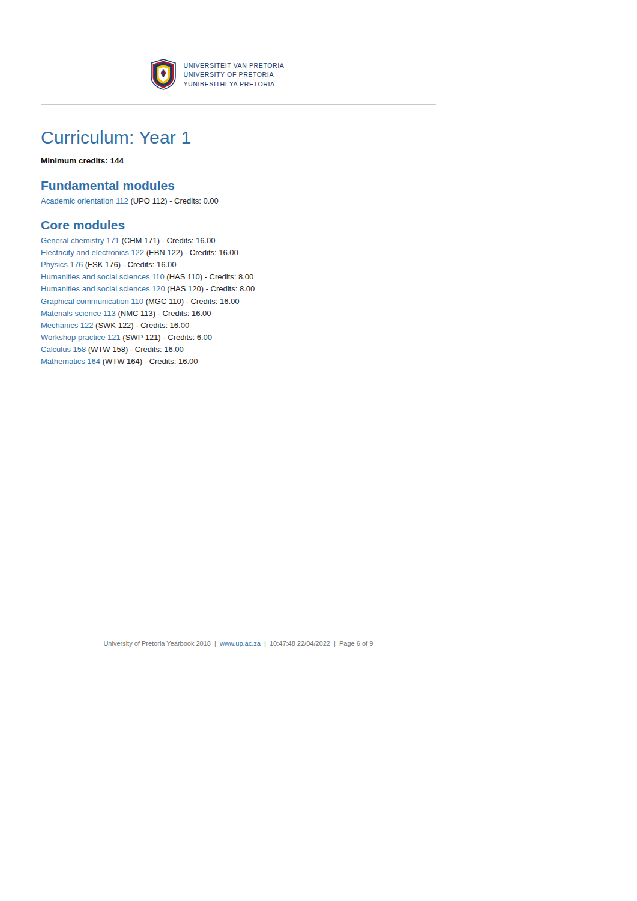Universiteit van Pretoria
University of Pretoria
Yunibesithi ya Pretoria
Curriculum: Year 1
Minimum credits: 144
Fundamental modules
Academic orientation 112 (UPO 112) - Credits: 0.00
Core modules
General chemistry 171 (CHM 171) - Credits: 16.00
Electricity and electronics 122 (EBN 122) - Credits: 16.00
Physics 176 (FSK 176) - Credits: 16.00
Humanities and social sciences 110 (HAS 110) - Credits: 8.00
Humanities and social sciences 120 (HAS 120) - Credits: 8.00
Graphical communication 110 (MGC 110) - Credits: 16.00
Materials science 113 (NMC 113) - Credits: 16.00
Mechanics 122 (SWK 122) - Credits: 16.00
Workshop practice 121 (SWP 121) - Credits: 6.00
Calculus 158 (WTW 158) - Credits: 16.00
Mathematics 164 (WTW 164) - Credits: 16.00
University of Pretoria Yearbook 2018 | www.up.ac.za | 10:47:48 22/04/2022 | Page 6 of 9